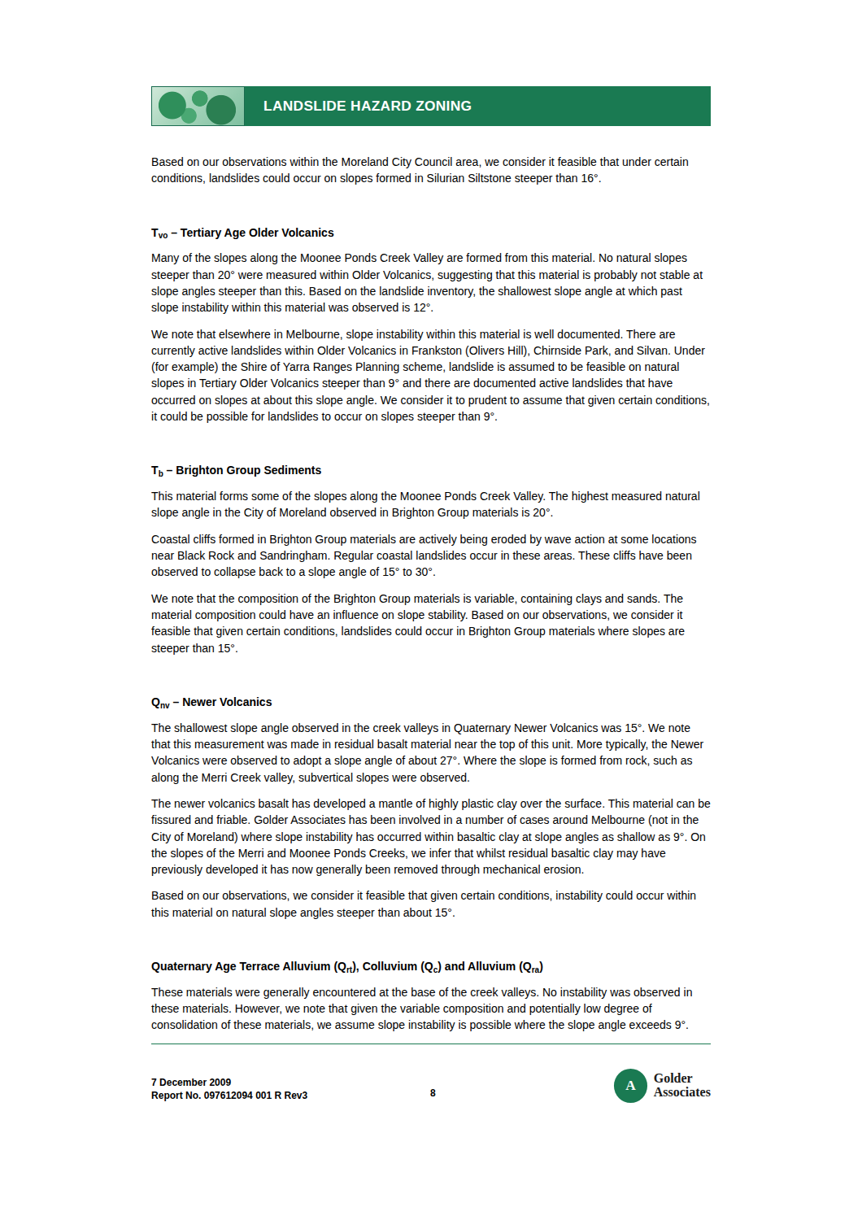LANDSLIDE HAZARD ZONING
Based on our observations within the Moreland City Council area, we consider it feasible that under certain conditions, landslides could occur on slopes formed in Silurian Siltstone steeper than 16°.
Tvo – Tertiary Age Older Volcanics
Many of the slopes along the Moonee Ponds Creek Valley are formed from this material. No natural slopes steeper than 20° were measured within Older Volcanics, suggesting that this material is probably not stable at slope angles steeper than this. Based on the landslide inventory, the shallowest slope angle at which past slope instability within this material was observed is 12°.
We note that elsewhere in Melbourne, slope instability within this material is well documented. There are currently active landslides within Older Volcanics in Frankston (Olivers Hill), Chirnside Park, and Silvan. Under (for example) the Shire of Yarra Ranges Planning scheme, landslide is assumed to be feasible on natural slopes in Tertiary Older Volcanics steeper than 9° and there are documented active landslides that have occurred on slopes at about this slope angle. We consider it to prudent to assume that given certain conditions, it could be possible for landslides to occur on slopes steeper than 9°.
Tb – Brighton Group Sediments
This material forms some of the slopes along the Moonee Ponds Creek Valley. The highest measured natural slope angle in the City of Moreland observed in Brighton Group materials is 20°.
Coastal cliffs formed in Brighton Group materials are actively being eroded by wave action at some locations near Black Rock and Sandringham. Regular coastal landslides occur in these areas. These cliffs have been observed to collapse back to a slope angle of 15° to 30°.
We note that the composition of the Brighton Group materials is variable, containing clays and sands. The material composition could have an influence on slope stability. Based on our observations, we consider it feasible that given certain conditions, landslides could occur in Brighton Group materials where slopes are steeper than 15°.
Qnv – Newer Volcanics
The shallowest slope angle observed in the creek valleys in Quaternary Newer Volcanics was 15°. We note that this measurement was made in residual basalt material near the top of this unit. More typically, the Newer Volcanics were observed to adopt a slope angle of about 27°. Where the slope is formed from rock, such as along the Merri Creek valley, subvertical slopes were observed.
The newer volcanics basalt has developed a mantle of highly plastic clay over the surface. This material can be fissured and friable. Golder Associates has been involved in a number of cases around Melbourne (not in the City of Moreland) where slope instability has occurred within basaltic clay at slope angles as shallow as 9°. On the slopes of the Merri and Moonee Ponds Creeks, we infer that whilst residual basaltic clay may have previously developed it has now generally been removed through mechanical erosion.
Based on our observations, we consider it feasible that given certain conditions, instability could occur within this material on natural slope angles steeper than about 15°.
Quaternary Age Terrace Alluvium (Qrt), Colluvium (Qc) and Alluvium (Qra)
These materials were generally encountered at the base of the creek valleys. No instability was observed in these materials. However, we note that given the variable composition and potentially low degree of consolidation of these materials, we assume slope instability is possible where the slope angle exceeds 9°.
7 December 2009
Report No. 097612094 001 R Rev3
8
A
Golder Associates